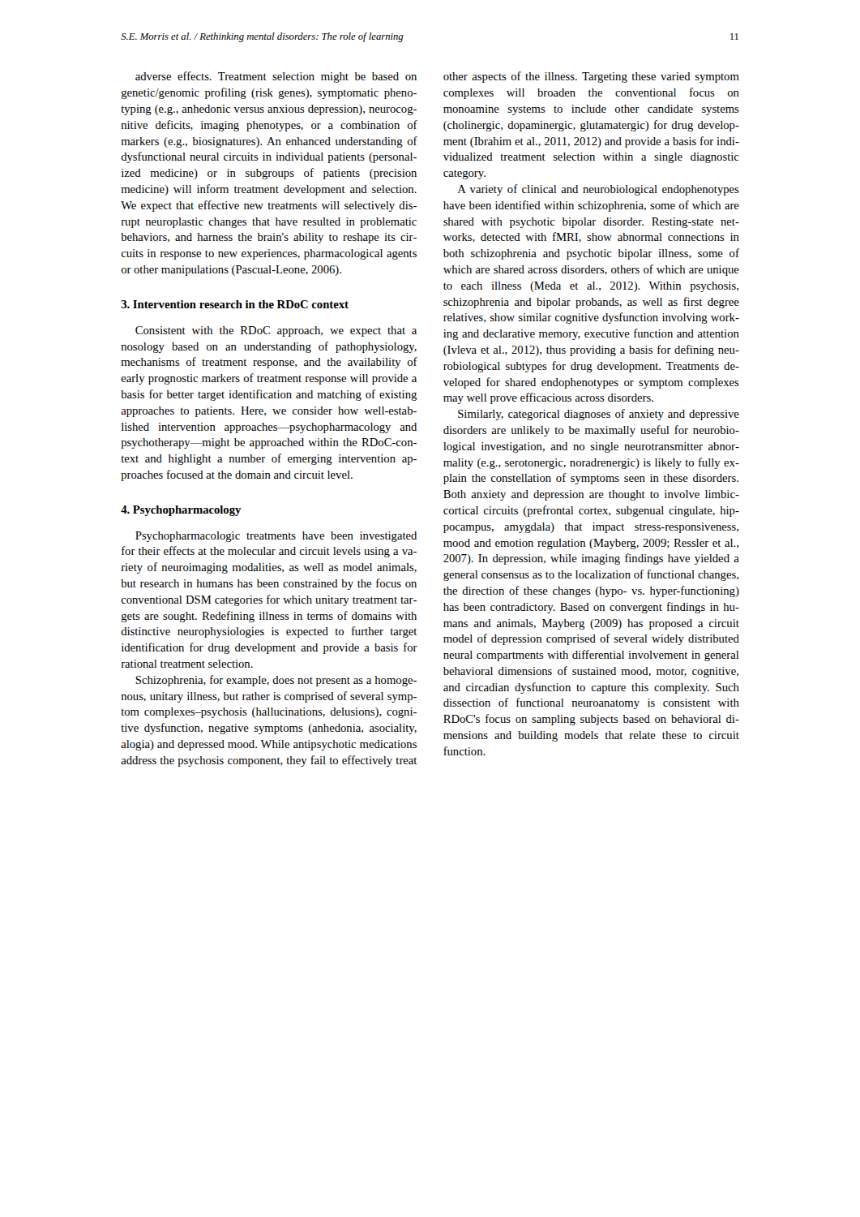S.E. Morris et al. / Rethinking mental disorders: The role of learning 11
adverse effects. Treatment selection might be based on genetic/genomic profiling (risk genes), symptomatic phenotyping (e.g., anhedonic versus anxious depression), neurocognitive deficits, imaging phenotypes, or a combination of markers (e.g., biosignatures). An enhanced understanding of dysfunctional neural circuits in individual patients (personalized medicine) or in subgroups of patients (precision medicine) will inform treatment development and selection. We expect that effective new treatments will selectively disrupt neuroplastic changes that have resulted in problematic behaviors, and harness the brain's ability to reshape its circuits in response to new experiences, pharmacological agents or other manipulations (Pascual-Leone, 2006).
3. Intervention research in the RDoC context
Consistent with the RDoC approach, we expect that a nosology based on an understanding of pathophysiology, mechanisms of treatment response, and the availability of early prognostic markers of treatment response will provide a basis for better target identification and matching of existing approaches to patients. Here, we consider how well-established intervention approaches—psychopharmacology and psychotherapy—might be approached within the RDoC-context and highlight a number of emerging intervention approaches focused at the domain and circuit level.
4. Psychopharmacology
Psychopharmacologic treatments have been investigated for their effects at the molecular and circuit levels using a variety of neuroimaging modalities, as well as model animals, but research in humans has been constrained by the focus on conventional DSM categories for which unitary treatment targets are sought. Redefining illness in terms of domains with distinctive neurophysiologies is expected to further target identification for drug development and provide a basis for rational treatment selection.
Schizophrenia, for example, does not present as a homogenous, unitary illness, but rather is comprised of several symptom complexes–psychosis (hallucinations, delusions), cognitive dysfunction, negative symptoms (anhedonia, asociality, alogia) and depressed mood. While antipsychotic medications address the psychosis component, they fail to effectively treat other aspects of the illness. Targeting these varied symptom complexes will broaden the conventional focus on monoamine systems to include other candidate systems (cholinergic, dopaminergic, glutamatergic) for drug development (Ibrahim et al., 2011, 2012) and provide a basis for individualized treatment selection within a single diagnostic category.
A variety of clinical and neurobiological endophenotypes have been identified within schizophrenia, some of which are shared with psychotic bipolar disorder. Resting-state networks, detected with fMRI, show abnormal connections in both schizophrenia and psychotic bipolar illness, some of which are shared across disorders, others of which are unique to each illness (Meda et al., 2012). Within psychosis, schizophrenia and bipolar probands, as well as first degree relatives, show similar cognitive dysfunction involving working and declarative memory, executive function and attention (Ivleva et al., 2012), thus providing a basis for defining neurobiological subtypes for drug development. Treatments developed for shared endophenotypes or symptom complexes may well prove efficacious across disorders.
Similarly, categorical diagnoses of anxiety and depressive disorders are unlikely to be maximally useful for neurobiological investigation, and no single neurotransmitter abnormality (e.g., serotonergic, noradrenergic) is likely to fully explain the constellation of symptoms seen in these disorders. Both anxiety and depression are thought to involve limbic-cortical circuits (prefrontal cortex, subgenual cingulate, hippocampus, amygdala) that impact stress-responsiveness, mood and emotion regulation (Mayberg, 2009; Ressler et al., 2007). In depression, while imaging findings have yielded a general consensus as to the localization of functional changes, the direction of these changes (hypo- vs. hyper-functioning) has been contradictory. Based on convergent findings in humans and animals, Mayberg (2009) has proposed a circuit model of depression comprised of several widely distributed neural compartments with differential involvement in general behavioral dimensions of sustained mood, motor, cognitive, and circadian dysfunction to capture this complexity. Such dissection of functional neuroanatomy is consistent with RDoC's focus on sampling subjects based on behavioral dimensions and building models that relate these to circuit function.